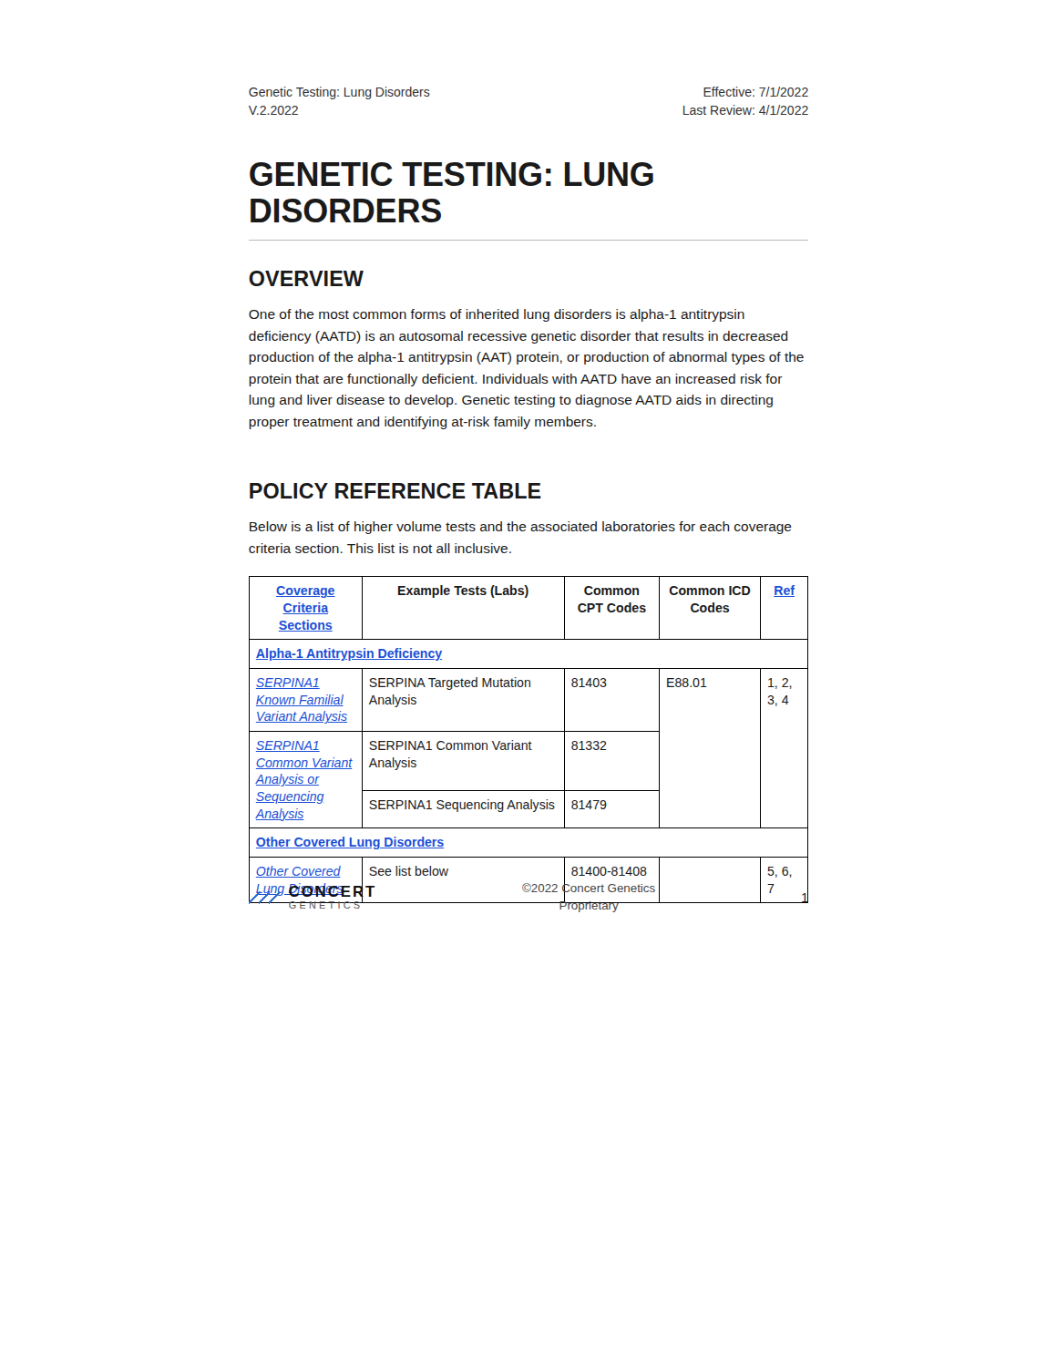Genetic Testing: Lung Disorders V.2.2022
Effective: 7/1/2022 Last Review: 4/1/2022
GENETIC TESTING: LUNG DISORDERS
OVERVIEW
One of the most common forms of inherited lung disorders is alpha-1 antitrypsin deficiency (AATD) is an autosomal recessive genetic disorder that results in decreased production of the alpha-1 antitrypsin (AAT) protein, or production of abnormal types of the protein that are functionally deficient. Individuals with AATD have an increased risk for lung and liver disease to develop. Genetic testing to diagnose AATD aids in directing proper treatment and identifying at-risk family members.
POLICY REFERENCE TABLE
Below is a list of higher volume tests and the associated laboratories for each coverage criteria section. This list is not all inclusive.
| Coverage Criteria Sections | Example Tests (Labs) | Common CPT Codes | Common ICD Codes | Ref |
| --- | --- | --- | --- | --- |
| Alpha-1 Antitrypsin Deficiency |
| SERPINA1 Known Familial Variant Analysis | SERPINA Targeted Mutation Analysis | 81403 | E88.01 | 1, 2, 3, 4 |
| SERPINA1 Common Variant Analysis or Sequencing Analysis | SERPINA1 Common Variant Analysis | 81332 |
| SERPINA1 Sequencing Analysis | 81479 |
| Other Covered Lung Disorders |
| Other Covered Lung Disorders | See list below | 81400-81408 | | 5, 6, 7 |
CONCERT
GENETICS
©2022 Concert Genetics
Proprietary
1